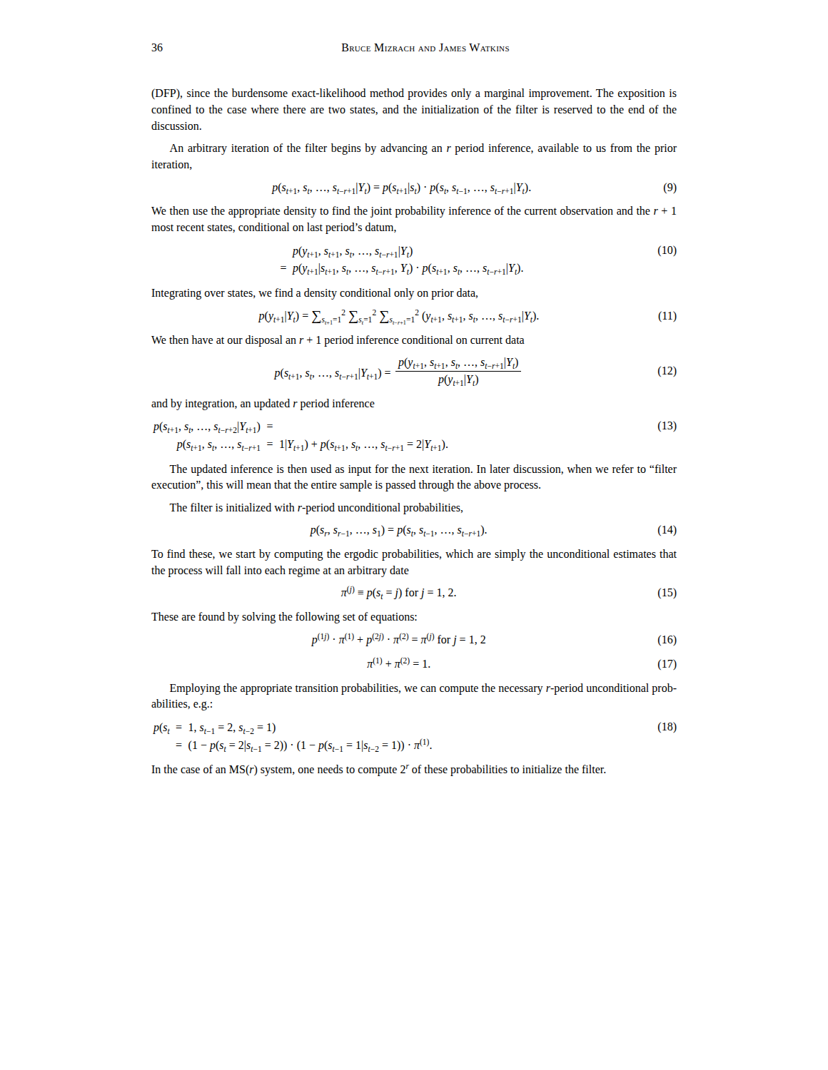36 Bruce Mizrach and James Watkins
(DFP), since the burdensome exact-likelihood method provides only a marginal improvement. The exposition is confined to the case where there are two states, and the initialization of the filter is reserved to the end of the discussion.
An arbitrary iteration of the filter begins by advancing an r period inference, available to us from the prior iteration,
p(st+1, st, …, st−r+1|Yt) = p(st+1|st) · p(st, st−1, …, st−r+1|Yt).
(9)
We then use the appropriate density to find the joint probability inference of the current observation and the r + 1 most recent states, conditional on last period’s datum,
| | | p ( y t +1 , s t +1 , s t , …, s t − r +1 / Y t ) |
| | = | p ( y t +1 / s t +1 , s t , …, s t − r +1 , Y t ) · p ( s t +1 , s t , …, s t − r +1 / Y t ). |
(10)
Integrating over states, we find a density conditional only on prior data,
p(yt+1|Yt) = ∑st+1=12 ∑st=12 ∑st−r+1=12 (yt+1, st+1, st, …, st−r+1|Yt).
(11)
We then have at our disposal an r + 1 period inference conditional on current data
p(st+1, st, …, st−r+1|Yt+1) = p(yt+1, st+1, st, …, st−r+1|Yt) p(yt+1|Yt)
(12)
and by integration, an updated r period inference
| p ( s t +1 , s t , …, s t − r +2 / Y t +1 ) | = | |
| p ( s t +1 , s t , …, s t − r +1 | = | 1/ Y t +1 ) + p ( s t +1 , s t , …, s t − r +1 = 2/ Y t +1 ). |
(13)
The updated inference is then used as input for the next iteration. In later discussion, when we refer to “filter execution”, this will mean that the entire sample is passed through the above process.
The filter is initialized with r-period unconditional probabilities,
p(sr, sr−1, …, s1) = p(st, st−1, …, st−r+1).
(14)
To find these, we start by computing the ergodic probabilities, which are simply the unconditional estimates that the process will fall into each regime at an arbitrary date
π(j) ≡ p(st = j) for j = 1, 2.
(15)
These are found by solving the following set of equations:
p(1j) · π(1) + p(2j) · π(2) = π(j) for j = 1, 2
(16)
π(1) + π(2) = 1.
(17)
Employing the appropriate transition probabilities, we can compute the necessary r-period unconditional probabilities, e.g.:
| p ( s t | = | 1, s t −1 = 2, s t −2 = 1) |
| | = | (1 − p ( s t = 2/ s t −1 = 2)) · (1 − p ( s t −1 = 1/ s t −2 = 1)) · π (1) . |
(18)
In the case of an MS(r) system, one needs to compute 2r of these probabilities to initialize the filter.